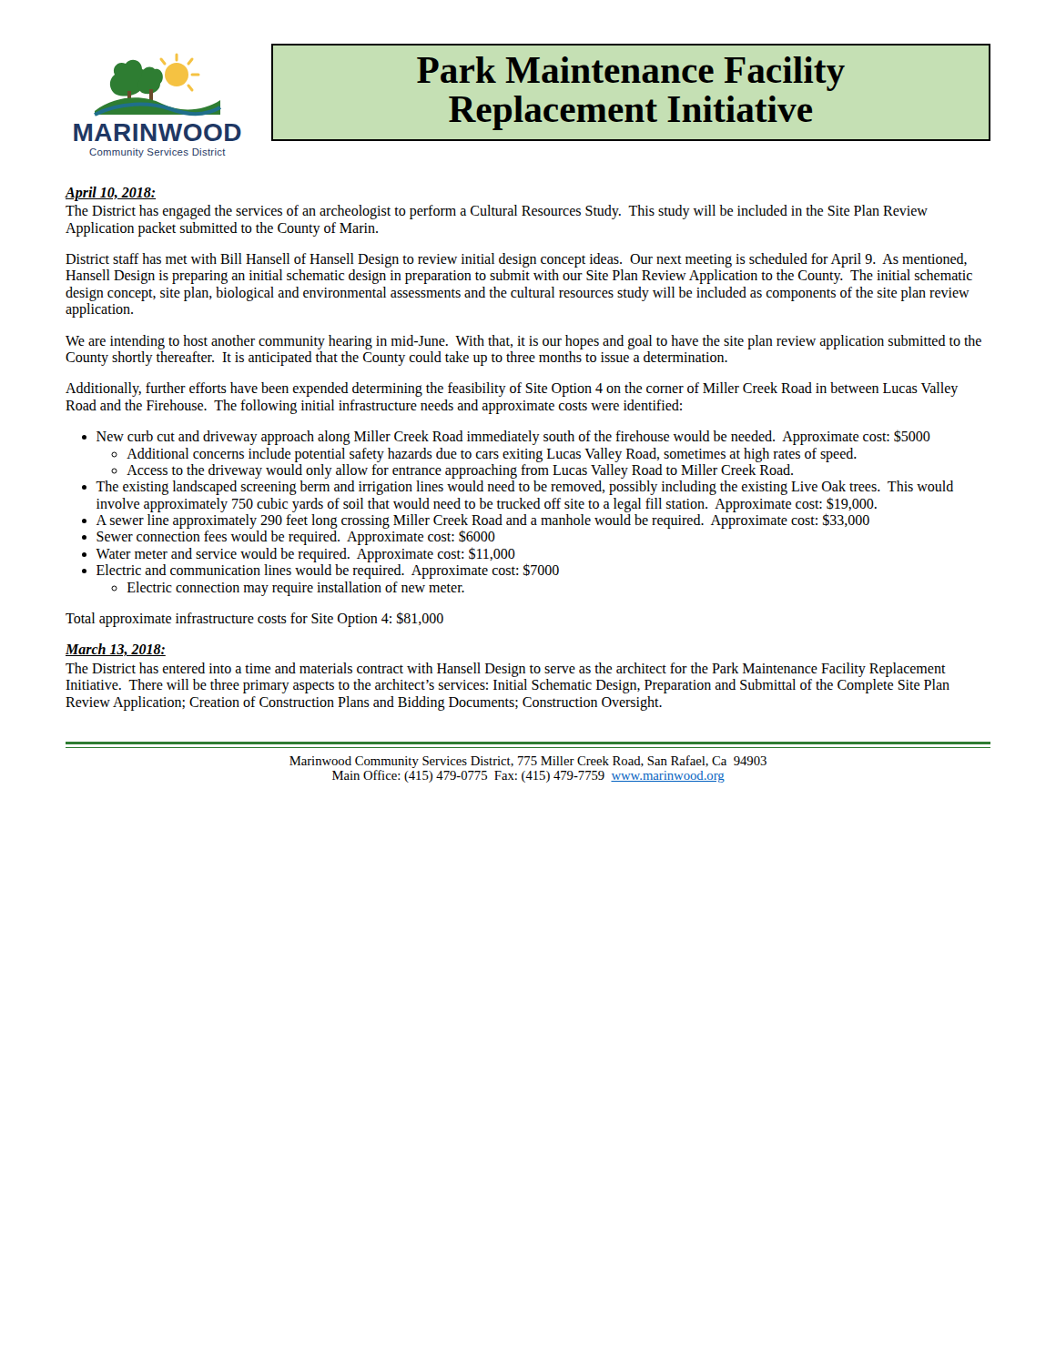MARINWOOD
Community Services District
Park Maintenance Facility
Replacement Initiative
April 10, 2018:
The District has engaged the services of an archeologist to perform a Cultural Resources Study. This study will be included in the Site Plan Review Application packet submitted to the County of Marin.
District staff has met with Bill Hansell of Hansell Design to review initial design concept ideas. Our next meeting is scheduled for April 9. As mentioned, Hansell Design is preparing an initial schematic design in preparation to submit with our Site Plan Review Application to the County. The initial schematic design concept, site plan, biological and environmental assessments and the cultural resources study will be included as components of the site plan review application.
We are intending to host another community hearing in mid-June. With that, it is our hopes and goal to have the site plan review application submitted to the County shortly thereafter. It is anticipated that the County could take up to three months to issue a determination.
Additionally, further efforts have been expended determining the feasibility of Site Option 4 on the corner of Miller Creek Road in between Lucas Valley Road and the Firehouse. The following initial infrastructure needs and approximate costs were identified:
New curb cut and driveway approach along Miller Creek Road immediately south of the firehouse would be needed. Approximate cost: $5000
Additional concerns include potential safety hazards due to cars exiting Lucas Valley Road, sometimes at high rates of speed.
Access to the driveway would only allow for entrance approaching from Lucas Valley Road to Miller Creek Road.
The existing landscaped screening berm and irrigation lines would need to be removed, possibly including the existing Live Oak trees. This would involve approximately 750 cubic yards of soil that would need to be trucked off site to a legal fill station. Approximate cost: $19,000.
A sewer line approximately 290 feet long crossing Miller Creek Road and a manhole would be required. Approximate cost: $33,000
Sewer connection fees would be required. Approximate cost: $6000
Water meter and service would be required. Approximate cost: $11,000
Electric and communication lines would be required. Approximate cost: $7000
Electric connection may require installation of new meter.
Total approximate infrastructure costs for Site Option 4: $81,000
March 13, 2018:
The District has entered into a time and materials contract with Hansell Design to serve as the architect for the Park Maintenance Facility Replacement Initiative. There will be three primary aspects to the architect’s services: Initial Schematic Design, Preparation and Submittal of the Complete Site Plan Review Application; Creation of Construction Plans and Bidding Documents; Construction Oversight.
Marinwood Community Services District, 775 Miller Creek Road, San Rafael, Ca 94903
Main Office: (415) 479-0775 Fax: (415) 479-7759 www.marinwood.org